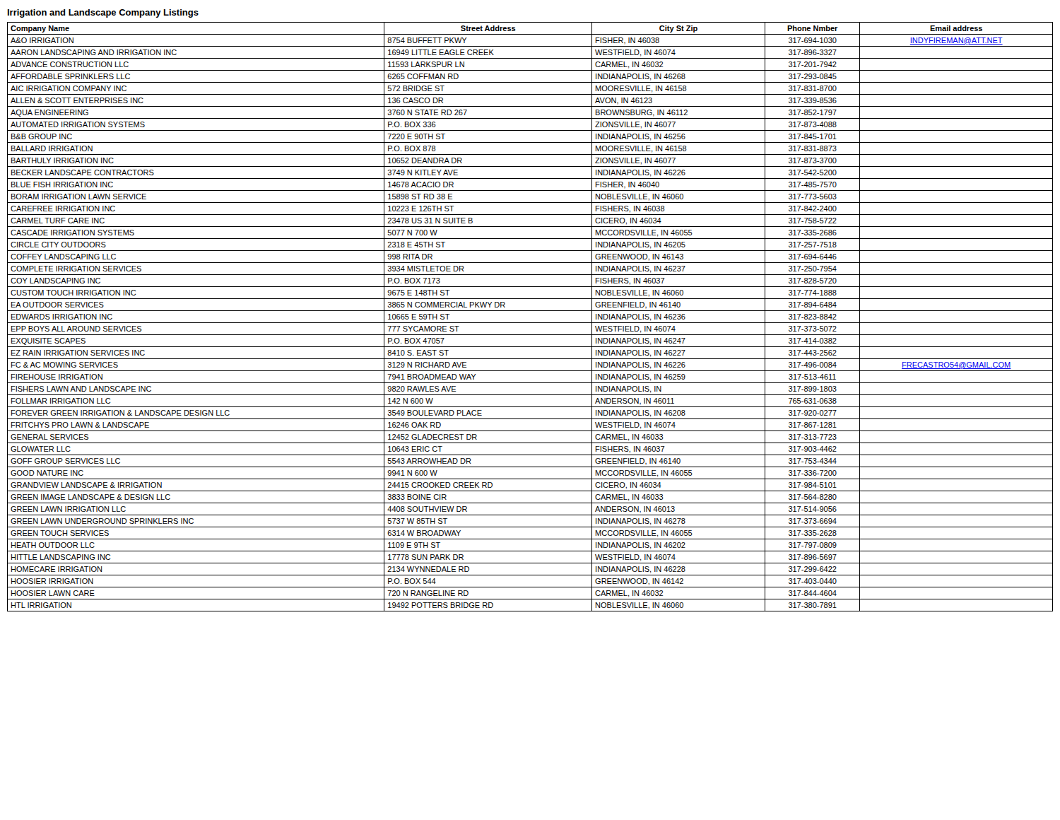Irrigation and Landscape Company Listings
| Company Name | Street Address | City St Zip | Phone Nmber | Email address |
| --- | --- | --- | --- | --- |
| A&O IRRIGATION | 8754 BUFFETT PKWY | FISHER, IN 46038 | 317-694-1030 | INDYFIREMAN@ATT.NET |
| AARON LANDSCAPING AND IRRIGATION INC | 16949 LITTLE EAGLE CREEK | WESTFIELD, IN 46074 | 317-896-3327 | |
| ADVANCE CONSTRUCTION LLC | 11593 LARKSPUR LN | CARMEL, IN 46032 | 317-201-7942 | |
| AFFORDABLE SPRINKLERS LLC | 6265 COFFMAN RD | INDIANAPOLIS, IN 46268 | 317-293-0845 | |
| AIC IRRIGATION COMPANY INC | 572 BRIDGE ST | MOORESVILLE, IN 46158 | 317-831-8700 | |
| ALLEN & SCOTT ENTERPRISES INC | 136 CASCO DR | AVON, IN 46123 | 317-339-8536 | |
| AQUA ENGINEERING | 3760 N STATE RD 267 | BROWNSBURG, IN 46112 | 317-852-1797 | |
| AUTOMATED IRRIGATION SYSTEMS | P.O. BOX 336 | ZIONSVILLE, IN 46077 | 317-873-4088 | |
| B&B GROUP INC | 7220 E 90TH ST | INDIANAPOLIS, IN 46256 | 317-845-1701 | |
| BALLARD IRRIGATION | P.O. BOX 878 | MOORESVILLE, IN 46158 | 317-831-8873 | |
| BARTHULY IRRIGATION INC | 10652 DEANDRA DR | ZIONSVILLE, IN 46077 | 317-873-3700 | |
| BECKER LANDSCAPE CONTRACTORS | 3749 N KITLEY AVE | INDIANAPOLIS, IN 46226 | 317-542-5200 | |
| BLUE FISH IRRIGATION INC | 14678 ACACIO DR | FISHER, IN 46040 | 317-485-7570 | |
| BORAM IRRIGATION LAWN SERVICE | 15898 ST RD 38 E | NOBLESVILLE, IN 46060 | 317-773-5603 | |
| CAREFREE IRRIGATION INC | 10223 E 126TH ST | FISHERS, IN 46038 | 317-842-2400 | |
| CARMEL TURF CARE INC | 23478 US 31 N SUITE B | CICERO, IN 46034 | 317-758-5722 | |
| CASCADE IRRIGATION SYSTEMS | 5077 N 700 W | MCCORDSVILLE, IN 46055 | 317-335-2686 | |
| CIRCLE CITY OUTDOORS | 2318 E 45TH ST | INDIANAPOLIS, IN 46205 | 317-257-7518 | |
| COFFEY LANDSCAPING LLC | 998 RITA DR | GREENWOOD, IN 46143 | 317-694-6446 | |
| COMPLETE IRRIGATION SERVICES | 3934 MISTLETOE DR | INDIANAPOLIS, IN 46237 | 317-250-7954 | |
| COY LANDSCAPING INC | P.O. BOX 7173 | FISHERS, IN 46037 | 317-828-5720 | |
| CUSTOM TOUCH IRRIGATION INC | 9675 E 148TH ST | NOBLESVILLE, IN 46060 | 317-774-1888 | |
| EA OUTDOOR SERVICES | 3865 N COMMERCIAL PKWY DR | GREENFIELD, IN 46140 | 317-894-6484 | |
| EDWARDS IRRIGATION INC | 10665 E 59TH ST | INDIANAPOLIS, IN 46236 | 317-823-8842 | |
| EPP BOYS ALL AROUND SERVICES | 777 SYCAMORE ST | WESTFIELD, IN 46074 | 317-373-5072 | |
| EXQUISITE SCAPES | P.O. BOX 47057 | INDIANAPOLIS, IN 46247 | 317-414-0382 | |
| EZ RAIN IRRIGATION SERVICES INC | 8410 S. EAST ST | INDIANAPOLIS, IN 46227 | 317-443-2562 | |
| FC & AC MOWING SERVICES | 3129 N RICHARD AVE | INDIANAPOLIS, IN 46226 | 317-496-0084 | FRECASTRO54@GMAIL.COM |
| FIREHOUSE IRRIGATION | 7941 BROADMEAD WAY | INDIANAPOLIS, IN 46259 | 317-513-4611 | |
| FISHERS LAWN AND LANDSCAPE INC | 9820 RAWLES AVE | INDIANAPOLIS, IN | 317-899-1803 | |
| FOLLMAR IRRIGATION LLC | 142 N 600 W | ANDERSON, IN 46011 | 765-631-0638 | |
| FOREVER GREEN IRRIGATION & LANDSCAPE DESIGN LLC | 3549 BOULEVARD PLACE | INDIANAPOLIS, IN 46208 | 317-920-0277 | |
| FRITCHYS PRO LAWN & LANDSCAPE | 16246 OAK RD | WESTFIELD, IN 46074 | 317-867-1281 | |
| GENERAL SERVICES | 12452 GLADECREST DR | CARMEL, IN 46033 | 317-313-7723 | |
| GLOWATER LLC | 10643 ERIC CT | FISHERS, IN 46037 | 317-903-4462 | |
| GOFF GROUP SERVICES LLC | 5543 ARROWHEAD DR | GREENFIELD, IN 46140 | 317-753-4344 | |
| GOOD NATURE INC | 9941 N 600 W | MCCORDSVILLE, IN 46055 | 317-336-7200 | |
| GRANDVIEW LANDSCAPE & IRRIGATION | 24415 CROOKED CREEK RD | CICERO, IN 46034 | 317-984-5101 | |
| GREEN IMAGE LANDSCAPE & DESIGN LLC | 3833 BOINE CIR | CARMEL, IN 46033 | 317-564-8280 | |
| GREEN LAWN IRRIGATION LLC | 4408 SOUTHVIEW DR | ANDERSON, IN 46013 | 317-514-9056 | |
| GREEN LAWN UNDERGROUND SPRINKLERS INC | 5737 W 85TH ST | INDIANAPOLIS, IN 46278 | 317-373-6694 | |
| GREEN TOUCH SERVICES | 6314 W BROADWAY | MCCORDSVILLE, IN 46055 | 317-335-2628 | |
| HEATH OUTDOOR LLC | 1109 E 9TH ST | INDIANAPOLIS, IN 46202 | 317-797-0809 | |
| HITTLE LANDSCAPING INC | 17778 SUN PARK DR | WESTFIELD, IN 46074 | 317-896-5697 | |
| HOMECARE IRRIGATION | 2134 WYNNEDALE RD | INDIANAPOLIS, IN 46228 | 317-299-6422 | |
| HOOSIER IRRIGATION | P.O. BOX 544 | GREENWOOD, IN 46142 | 317-403-0440 | |
| HOOSIER LAWN CARE | 720 N RANGELINE RD | CARMEL, IN 46032 | 317-844-4604 | |
| HTL IRRIGATION | 19492 POTTERS BRIDGE RD | NOBLESVILLE, IN 46060 | 317-380-7891 | |